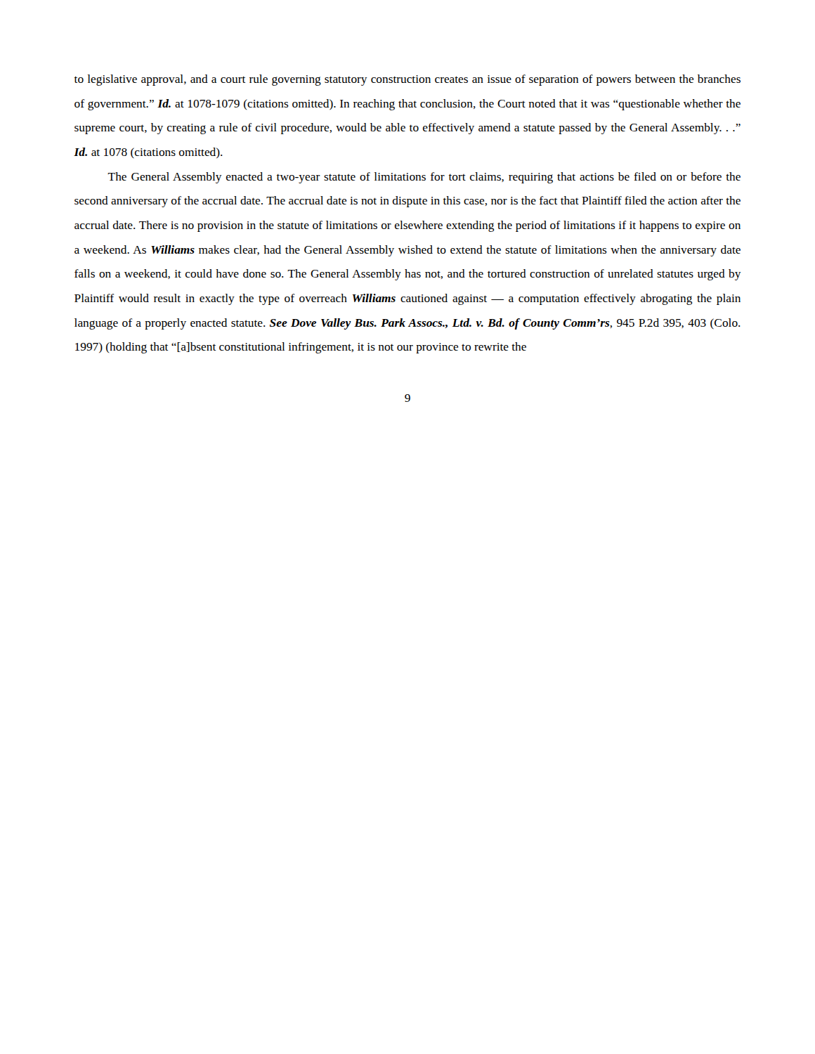to legislative approval, and a court rule governing statutory construction creates an issue of separation of powers between the branches of government.” Id. at 1078-1079 (citations omitted). In reaching that conclusion, the Court noted that it was “questionable whether the supreme court, by creating a rule of civil procedure, would be able to effectively amend a statute passed by the General Assembly. . .” Id. at 1078 (citations omitted).
The General Assembly enacted a two-year statute of limitations for tort claims, requiring that actions be filed on or before the second anniversary of the accrual date. The accrual date is not in dispute in this case, nor is the fact that Plaintiff filed the action after the accrual date. There is no provision in the statute of limitations or elsewhere extending the period of limitations if it happens to expire on a weekend. As Williams makes clear, had the General Assembly wished to extend the statute of limitations when the anniversary date falls on a weekend, it could have done so. The General Assembly has not, and the tortured construction of unrelated statutes urged by Plaintiff would result in exactly the type of overreach Williams cautioned against — a computation effectively abrogating the plain language of a properly enacted statute. See Dove Valley Bus. Park Assocs., Ltd. v. Bd. of County Comm’rs, 945 P.2d 395, 403 (Colo. 1997) (holding that “[a]bsent constitutional infringement, it is not our province to rewrite the
9